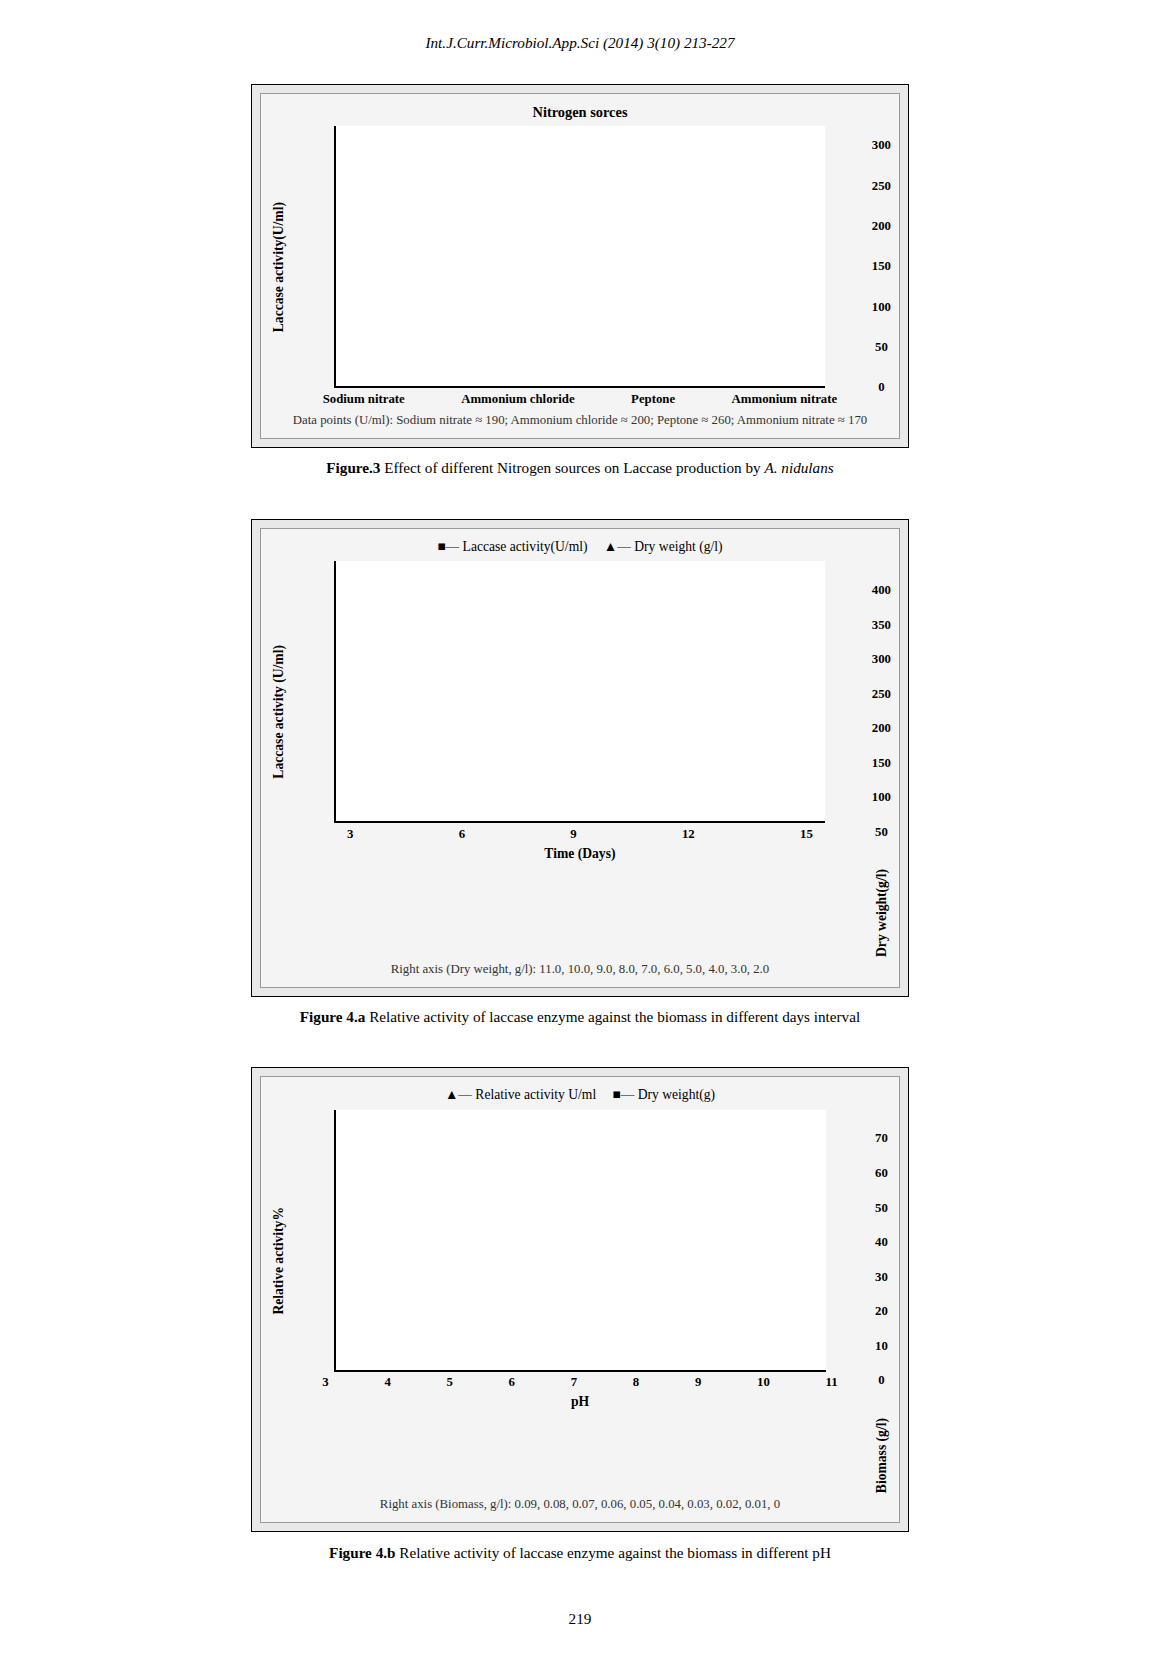Int.J.Curr.Microbiol.App.Sci (2014) 3(10) 213-227
Nitrogen sorces
Laccase activity(U/ml)
Sodium nitrate Ammonium chloride Peptone Ammonium nitrate
300 250 200 150 100 50 0
Data points (U/ml): Sodium nitrate ≈ 190; Ammonium chloride ≈ 200; Peptone ≈ 260; Ammonium nitrate ≈ 170
Figure.3 Effect of different Nitrogen sources on Laccase production by A. nidulans
| ■— Laccase activity(U/ml) | ▲— Dry weight (g/l) |
Laccase activity (U/ml)
3 6 9 12 15
Time (Days)
400 350 300 250 200 150 100 50
Dry weight(g/l)
Right axis (Dry weight, g/l): 11.0, 10.0, 9.0, 8.0, 7.0, 6.0, 5.0, 4.0, 3.0, 2.0
Figure 4.a Relative activity of laccase enzyme against the biomass in different days interval
| ▲— Relative activity U/ml | ■— Dry weight(g) |
Relative activity%
3 4 5 6 7 8 9 10 11
pH
70 60 50 40 30 20 10 0
Biomass (g/l)
Right axis (Biomass, g/l): 0.09, 0.08, 0.07, 0.06, 0.05, 0.04, 0.03, 0.02, 0.01, 0
Figure 4.b Relative activity of laccase enzyme against the biomass in different pH
219